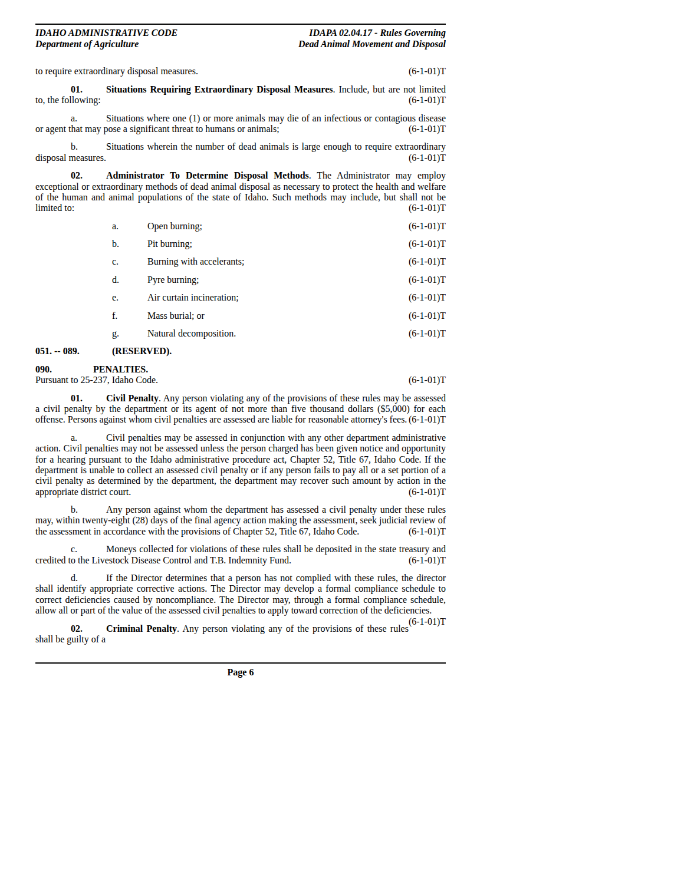IDAHO ADMINISTRATIVE CODE
Department of Agriculture
IDAPA 02.04.17 - Rules Governing
Dead Animal Movement and Disposal
to require extraordinary disposal measures.(6-1-01)T
01. Situations Requiring Extraordinary Disposal Measures. Include, but are not limited to, the following:(6-1-01)T
a. Situations where one (1) or more animals may die of an infectious or contagious disease or agent that may pose a significant threat to humans or animals;(6-1-01)T
b. Situations wherein the number of dead animals is large enough to require extraordinary disposal measures.(6-1-01)T
02. Administrator To Determine Disposal Methods. The Administrator may employ exceptional or extraordinary methods of dead animal disposal as necessary to protect the health and welfare of the human and animal populations of the state of Idaho. Such methods may include, but shall not be limited to:(6-1-01)T
a. Open burning;(6-1-01)T
b. Pit burning;(6-1-01)T
c. Burning with accelerants;(6-1-01)T
d. Pyre burning;(6-1-01)T
e. Air curtain incineration;(6-1-01)T
f. Mass burial; or(6-1-01)T
g. Natural decomposition.(6-1-01)T
051. -- 089.(RESERVED).
090. PENALTIES.
Pursuant to 25-237, Idaho Code.(6-1-01)T
01. Civil Penalty. Any person violating any of the provisions of these rules may be assessed a civil penalty by the department or its agent of not more than five thousand dollars ($5,000) for each offense. Persons against whom civil penalties are assessed are liable for reasonable attorney's fees.(6-1-01)T
a. Civil penalties may be assessed in conjunction with any other department administrative action. Civil penalties may not be assessed unless the person charged has been given notice and opportunity for a hearing pursuant to the Idaho administrative procedure act, Chapter 52, Title 67, Idaho Code. If the department is unable to collect an assessed civil penalty or if any person fails to pay all or a set portion of a civil penalty as determined by the department, the department may recover such amount by action in the appropriate district court.(6-1-01)T
b. Any person against whom the department has assessed a civil penalty under these rules may, within twenty-eight (28) days of the final agency action making the assessment, seek judicial review of the assessment in accordance with the provisions of Chapter 52, Title 67, Idaho Code.(6-1-01)T
c. Moneys collected for violations of these rules shall be deposited in the state treasury and credited to the Livestock Disease Control and T.B. Indemnity Fund.(6-1-01)T
d. If the Director determines that a person has not complied with these rules, the director shall identify appropriate corrective actions. The Director may develop a formal compliance schedule to correct deficiencies caused by noncompliance. The Director may, through a formal compliance schedule, allow all or part of the value of the assessed civil penalties to apply toward correction of the deficiencies.(6-1-01)T
02. Criminal Penalty. Any person violating any of the provisions of these rules shall be guilty of a
Page 6